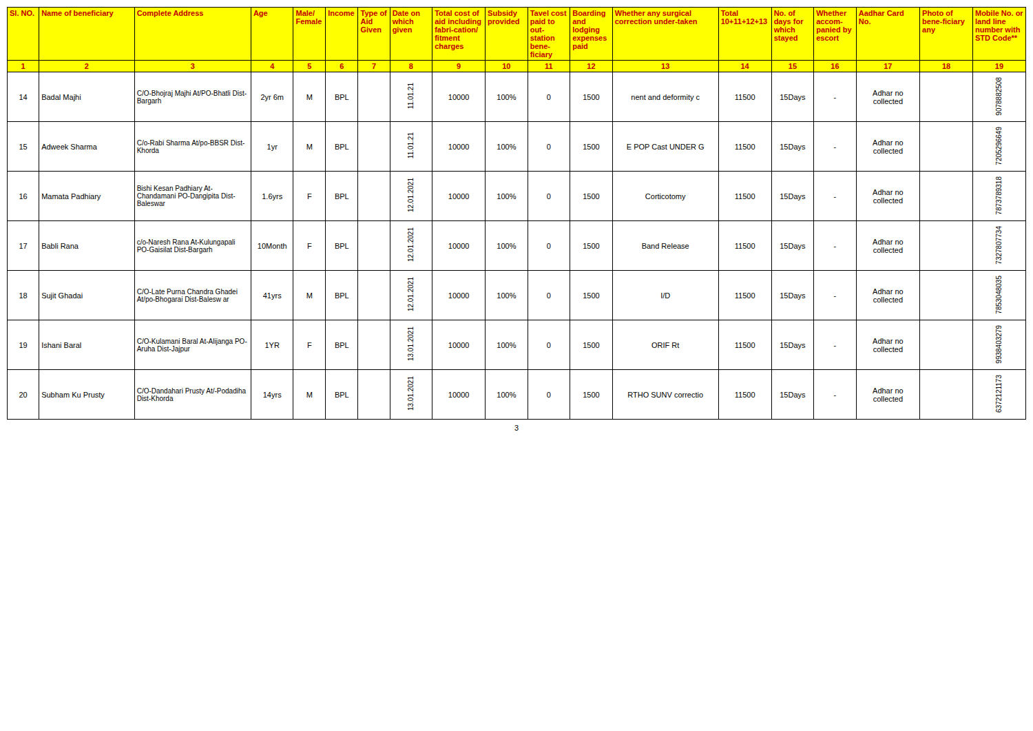| Sl. NO. | Name of beneficiary | Complete Address | Age | Male/ Female | Income | Type of Aid Given | Date on which given | Total cost of aid including fabri-cation/ fitment charges | Subsidy provided | Tavel cost paid to out-station bene-ficiary | Boarding and lodging expenses paid | Whether any surgical correction under-taken | Total 10+11+12+13 | No. of days for which stayed | Whether accom-panied by escort | Aadhar Card No. | Photo of bene-ficiary any | Mobile No. or land line number with STD Code** |
| --- | --- | --- | --- | --- | --- | --- | --- | --- | --- | --- | --- | --- | --- | --- | --- | --- | --- | --- |
| 1 | 2 | 3 | 4 | 5 | 6 | 7 | 8 | 9 | 10 | 11 | 12 | 13 | 14 | 15 | 16 | 17 | 18 | 19 |
| 14 | Badal Majhi | C/O-Bhojraj Majhi At/PO-Bhatli Dist-Bargarh | 2yr 6m | M | BPL | | 11.01.21 | 10000 | 100% | 0 | 1500 | nent and deformity c | 11500 | 15Days | - | Adhar no collected | | 9078882508 |
| 15 | Adweek Sharma | C/o-Rabi Sharma At/po-BBSR Dist-Khorda | 1yr | M | BPL | | 11.01.21 | 10000 | 100% | 0 | 1500 | E POP Cast UNDER G | 11500 | 15Days | - | Adhar no collected | | 7205296649 |
| 16 | Mamata Padhiary | Bishi Kesan Padhiary At-Chandamani PO-Dangipita Dist-Baleswar | 1.6yrs | F | BPL | | 12.01.2021 | 10000 | 100% | 0 | 1500 | Corticotomy | 11500 | 15Days | - | Adhar no collected | | 7873789318 |
| 17 | Babli Rana | c/o-Naresh Rana At-Kulungapali PO-Gaisilat Dist-Bargarh | 10Month | F | BPL | | 12.01.2021 | 10000 | 100% | 0 | 1500 | Band Release | 11500 | 15Days | - | Adhar no collected | | 7327807734 |
| 18 | Sujit Ghadai | C/O-Late Purna Chandra Ghadei At/po-Bhogarai Dist-Balesw ar | 41yrs | M | BPL | | 12.01.2021 | 10000 | 100% | 0 | 1500 | I/D | 11500 | 15Days | - | Adhar no collected | | 7853048035 |
| 19 | Ishani Baral | C/O-Kulamani Baral At-Alijanga PO-Aruha Dist-Jajpur | 1YR | F | BPL | | 13.01.2021 | 10000 | 100% | 0 | 1500 | ORIF Rt | 11500 | 15Days | - | Adhar no collected | | 9938403279 |
| 20 | Subham Ku Prusty | C/O-Dandahari Prusty At/-Podadiha Dist-Khorda | 14yrs | M | BPL | | 13.01.2021 | 10000 | 100% | 0 | 1500 | RTHO SUNV correctio | 11500 | 15Days | - | Adhar no collected | | 6372121173 |
3